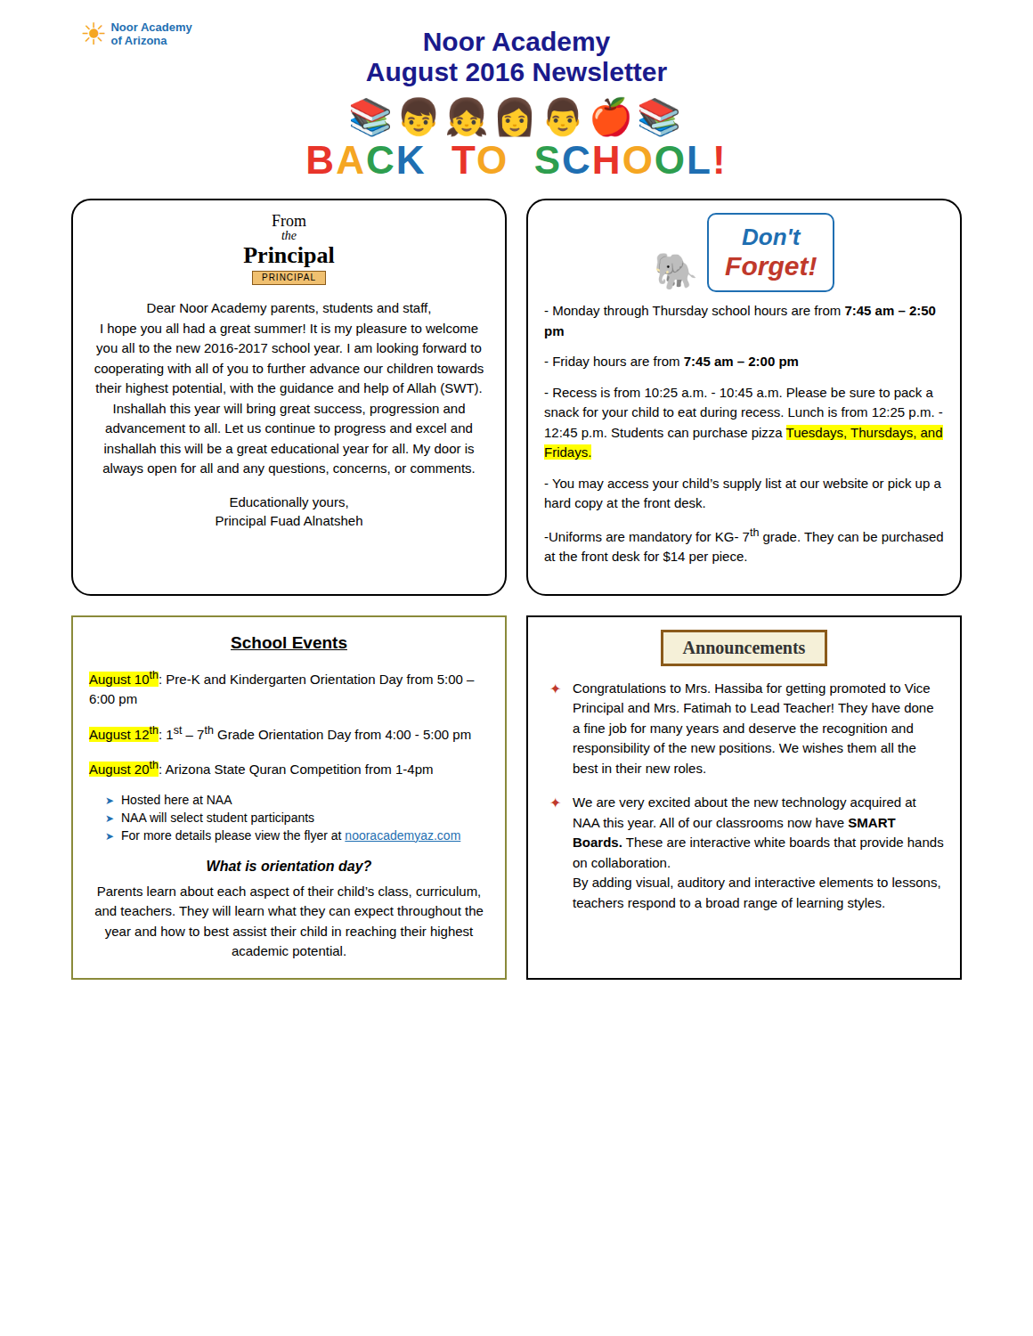☀ Noor Academy
of Arizona
Noor AcademyAugust 2016 Newsletter
📚👦👧👩👨🍎📚
BACK TO SCHOOL!
From
the
Principal
PRINCIPAL
Dear Noor Academy parents, students and staff,
I hope you all had a great summer! It is my pleasure to welcome you all to the new 2016-2017 school year. I am looking forward to cooperating with all of you to further advance our children towards their highest potential, with the guidance and help of Allah (SWT). Inshallah this year will bring great success, progression and advancement to all. Let us continue to progress and excel and inshallah this will be a great educational year for all. My door is always open for all and any questions, concerns, or comments.
Educationally yours,
Principal Fuad Alnatsheh
🐘 Don't
Forget!
- Monday through Thursday school hours are from 7:45 am – 2:50 pm
- Friday hours are from 7:45 am – 2:00 pm
- Recess is from 10:25 a.m. - 10:45 a.m. Please be sure to pack a snack for your child to eat during recess. Lunch is from 12:25 p.m. - 12:45 p.m. Students can purchase pizza Tuesdays, Thursdays, and Fridays.
- You may access your child’s supply list at our website or pick up a hard copy at the front desk.
-Uniforms are mandatory for KG- 7th grade. They can be purchased at the front desk for $14 per piece.
School Events
August 10th: Pre-K and Kindergarten Orientation Day from 5:00 – 6:00 pm
August 12th: 1st – 7th Grade Orientation Day from 4:00 - 5:00 pm
August 20th: Arizona State Quran Competition from 1-4pm
Hosted here at NAA
NAA will select student participants
For more details please view the flyer at nooracademyaz.com
What is orientation day?
Parents learn about each aspect of their child’s class, curriculum, and teachers. They will learn what they can expect throughout the year and how to best assist their child in reaching their highest academic potential.
Announcements
Congratulations to Mrs. Hassiba for getting promoted to Vice Principal and Mrs. Fatimah to Lead Teacher! They have done a fine job for many years and deserve the recognition and responsibility of the new positions. We wishes them all the best in their new roles.
We are very excited about the new technology acquired at NAA this year. All of our classrooms now have SMART Boards. These are interactive white boards that provide hands on collaboration.
By adding visual, auditory and interactive elements to lessons, teachers respond to a broad range of learning styles.